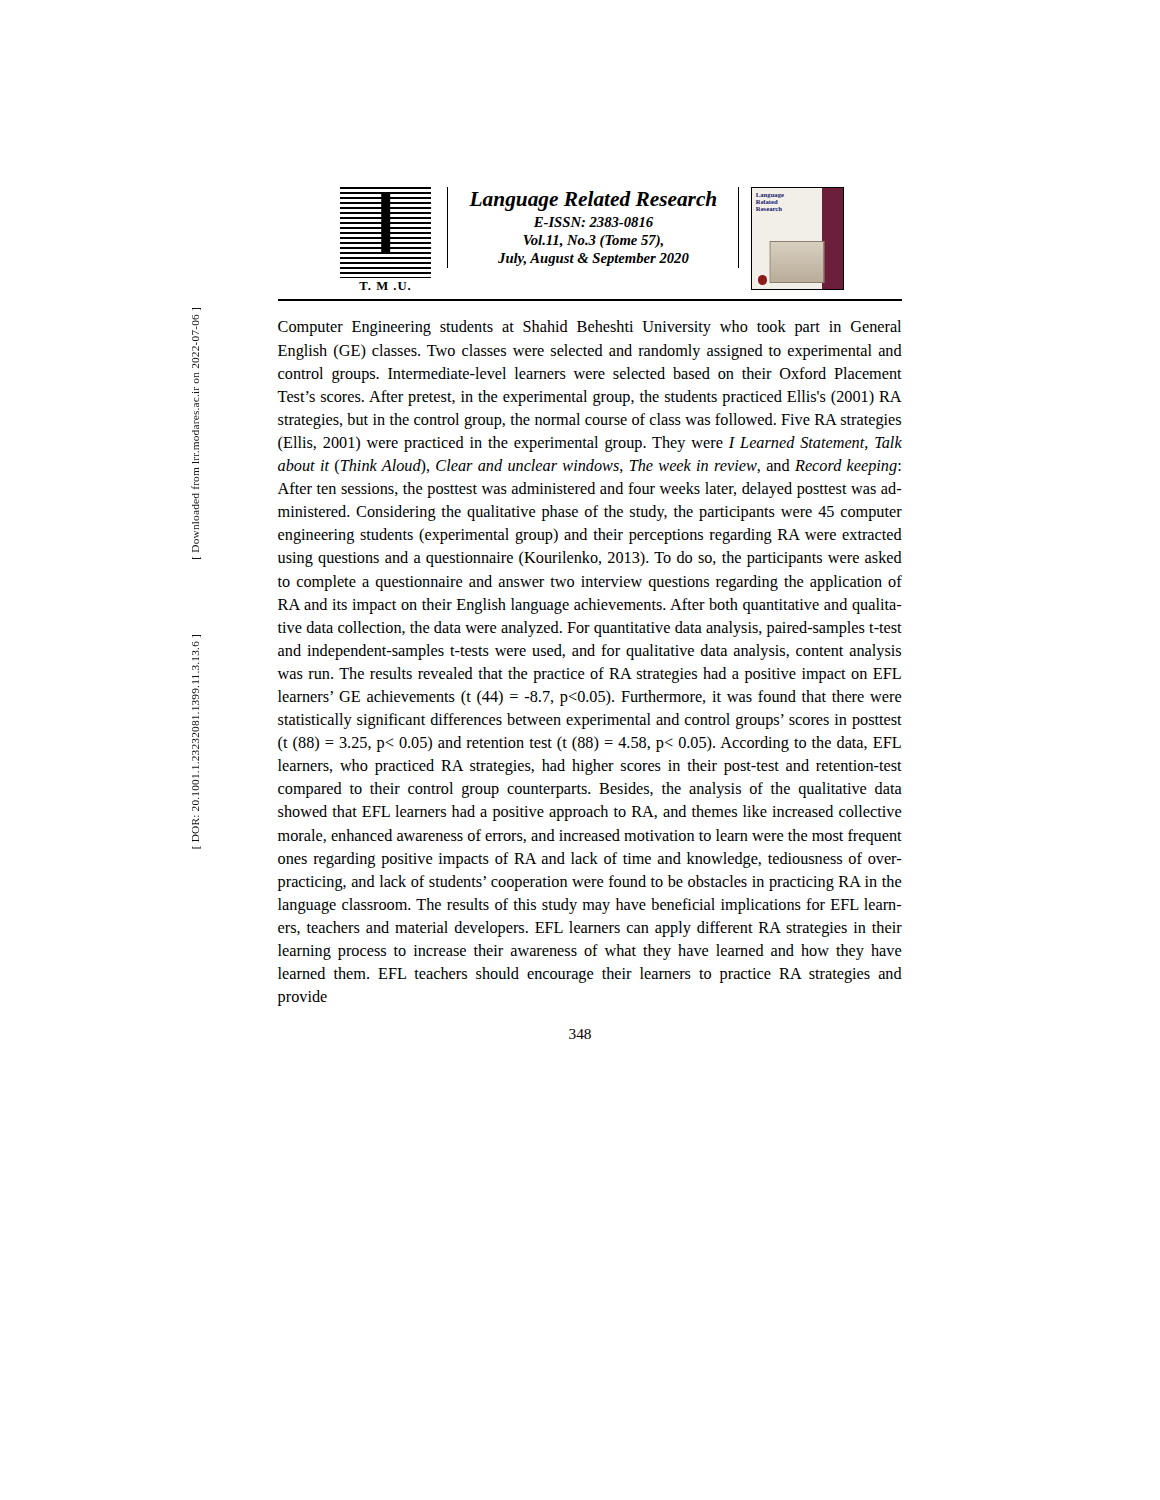[ Downloaded from lrr.modares.ac.ir on 2022-07-06 ]
[ DOR: 20.1001.1.23232081.1399.11.3.13.6 ]
T. M .U.
Language Related Research
E-ISSN: 2383-0816
Vol.11, No.3 (Tome 57),
July, August & September 2020
Language
Related
Research
Computer Engineering students at Shahid Beheshti University who took part in General English (GE) classes. Two classes were selected and randomly assigned to experimental and control groups. Intermediate-level learners were selected based on their Oxford Placement Test’s scores. After pretest, in the experimental group, the students practiced Ellis's (2001) RA strategies, but in the control group, the normal course of class was followed. Five RA strategies (Ellis, 2001) were practiced in the experimental group. They were I Learned Statement, Talk about it (Think Aloud), Clear and unclear windows, The week in review, and Record keeping: After ten sessions, the posttest was administered and four weeks later, delayed posttest was administered. Considering the qualitative phase of the study, the participants were 45 computer engineering students (experimental group) and their perceptions regarding RA were extracted using questions and a questionnaire (Kourilenko, 2013). To do so, the participants were asked to complete a questionnaire and answer two interview questions regarding the application of RA and its impact on their English language achievements. After both quantitative and qualitative data collection, the data were analyzed. For quantitative data analysis, paired-samples t-test and independent-samples t-tests were used, and for qualitative data analysis, content analysis was run. The results revealed that the practice of RA strategies had a positive impact on EFL learners’ GE achievements (t (44) = -8.7, p<0.05). Furthermore, it was found that there were statistically significant differences between experimental and control groups’ scores in posttest (t (88) = 3.25, p< 0.05) and retention test (t (88) = 4.58, p< 0.05). According to the data, EFL learners, who practiced RA strategies, had higher scores in their post-test and retention-test compared to their control group counterparts. Besides, the analysis of the qualitative data showed that EFL learners had a positive approach to RA, and themes like increased collective morale, enhanced awareness of errors, and increased motivation to learn were the most frequent ones regarding positive impacts of RA and lack of time and knowledge, tediousness of over-practicing, and lack of students’ cooperation were found to be obstacles in practicing RA in the language classroom. The results of this study may have beneficial implications for EFL learners, teachers and material developers. EFL learners can apply different RA strategies in their learning process to increase their awareness of what they have learned and how they have learned them. EFL teachers should encourage their learners to practice RA strategies and provide
348